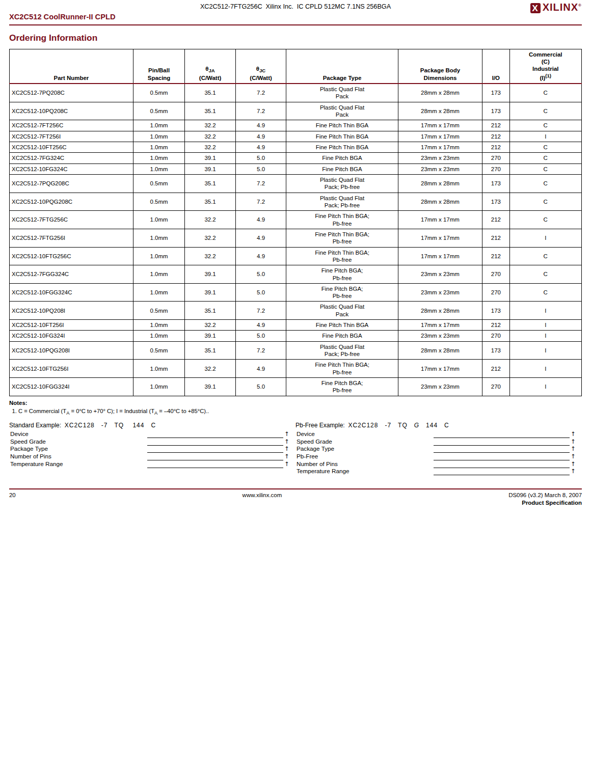XXILINX®
XC2C512-7FTG256C Xilinx Inc. IC CPLD 512MC 7.1NS 256BGA
XC2C512 CoolRunner-II CPLD
Ordering Information
| Part Number | Pin/Ball Spacing | θ JA (C/Watt) | θ JC (C/Watt) | Package Type | Package Body Dimensions | I/O | Commercial (C) Industrial (I) (1) |
| --- | --- | --- | --- | --- | --- | --- | --- |
| XC2C512-7PQ208C | 0.5mm | 35.1 | 7.2 | Plastic Quad Flat Pack | 28mm x 28mm | 173 | C |
| XC2C512-10PQ208C | 0.5mm | 35.1 | 7.2 | Plastic Quad Flat Pack | 28mm x 28mm | 173 | C |
| XC2C512-7FT256C | 1.0mm | 32.2 | 4.9 | Fine Pitch Thin BGA | 17mm x 17mm | 212 | C |
| XC2C512-7FT256I | 1.0mm | 32.2 | 4.9 | Fine Pitch Thin BGA | 17mm x 17mm | 212 | I |
| XC2C512-10FT256C | 1.0mm | 32.2 | 4.9 | Fine Pitch Thin BGA | 17mm x 17mm | 212 | C |
| XC2C512-7FG324C | 1.0mm | 39.1 | 5.0 | Fine Pitch BGA | 23mm x 23mm | 270 | C |
| XC2C512-10FG324C | 1.0mm | 39.1 | 5.0 | Fine Pitch BGA | 23mm x 23mm | 270 | C |
| XC2C512-7PQG208C | 0.5mm | 35.1 | 7.2 | Plastic Quad Flat Pack; Pb-free | 28mm x 28mm | 173 | C |
| XC2C512-10PQG208C | 0.5mm | 35.1 | 7.2 | Plastic Quad Flat Pack; Pb-free | 28mm x 28mm | 173 | C |
| XC2C512-7FTG256C | 1.0mm | 32.2 | 4.9 | Fine Pitch Thin BGA; Pb-free | 17mm x 17mm | 212 | C |
| XC2C512-7FTG256I | 1.0mm | 32.2 | 4.9 | Fine Pitch Thin BGA; Pb-free | 17mm x 17mm | 212 | I |
| XC2C512-10FTG256C | 1.0mm | 32.2 | 4.9 | Fine Pitch Thin BGA; Pb-free | 17mm x 17mm | 212 | C |
| XC2C512-7FGG324C | 1.0mm | 39.1 | 5.0 | Fine Pitch BGA; Pb-free | 23mm x 23mm | 270 | C |
| XC2C512-10FGG324C | 1.0mm | 39.1 | 5.0 | Fine Pitch BGA; Pb-free | 23mm x 23mm | 270 | C |
| XC2C512-10PQ208I | 0.5mm | 35.1 | 7.2 | Plastic Quad Flat Pack | 28mm x 28mm | 173 | I |
| XC2C512-10FT256I | 1.0mm | 32.2 | 4.9 | Fine Pitch Thin BGA | 17mm x 17mm | 212 | I |
| XC2C512-10FG324I | 1.0mm | 39.1 | 5.0 | Fine Pitch BGA | 23mm x 23mm | 270 | I |
| XC2C512-10PQG208I | 0.5mm | 35.1 | 7.2 | Plastic Quad Flat Pack; Pb-free | 28mm x 28mm | 173 | I |
| XC2C512-10FTG256I | 1.0mm | 32.2 | 4.9 | Fine Pitch Thin BGA; Pb-free | 17mm x 17mm | 212 | I |
| XC2C512-10FGG324I | 1.0mm | 39.1 | 5.0 | Fine Pitch BGA; Pb-free | 23mm x 23mm | 270 | I |
Notes:
C = Commercial (TA = 0°C to +70° C); I = Industrial (TA = –40°C to +85°C)..
| Standard Example: XC2C128 -7 TQ 144 C / Device / / ↑ / / Speed Grade / / ↑ / / Package Type / / ↑ / / Number of Pins / / ↑ / / Temperature Range / / ↑ / | Pb-Free Example: XC2C128 -7 TQ G 144 C / Device / / ↑ / / Speed Grade / / ↑ / / Package Type / / ↑ / / Pb-Free / / ↑ / / Number of Pins / / ↑ / / Temperature Range / / ↑ / |
20
DS096 (v3.2) March 8, 2007
Product Specification
www.xilinx.com